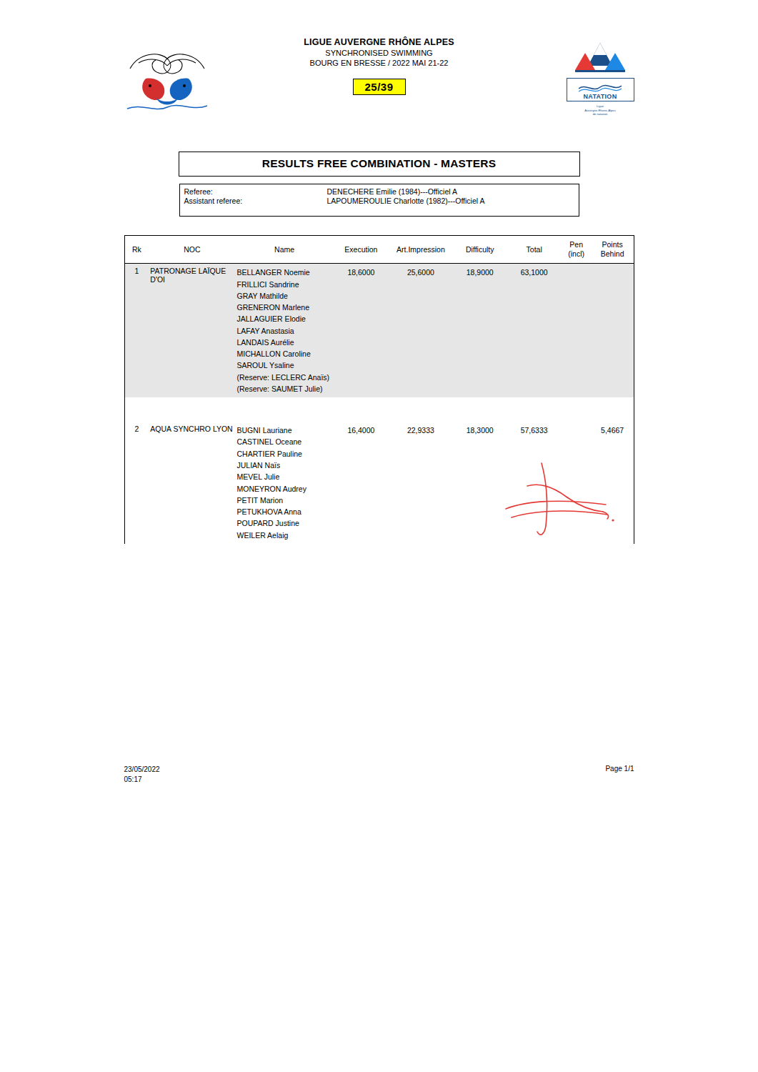NATATION
Ligue
Auvergne-Rhone-Alpes
de natation
LIGUE AUVERGNE RHÔNE ALPES
SYNCHRONISED SWIMMING
BOURG EN BRESSE / 2022 MAI 21-22
25/39
RESULTS FREE COMBINATION - MASTERS
| Referee: | DENECHERE Emilie (1984)---Officiel A |
| Assistant referee: | LAPOUMEROULIE Charlotte (1982)---Officiel A |
| Rk | NOC | Name | Execution | Art.Impression | Difficulty | Total | Pen (incl) | Points Behind |
| --- | --- | --- | --- | --- | --- | --- | --- | --- |
| 1 | PATRONAGE LAÏQUE D'OI | BELLANGER Noemie FRILLICI Sandrine GRAY Mathilde GRENERON Marlene JALLAGUIER Elodie LAFAY Anastasia LANDAIS Aurélie MICHALLON Caroline SAROUL Ysaline (Reserve: LECLERC Anaïs) (Reserve: SAUMET Julie) | 18,6000 | 25,6000 | 18,9000 | 63,1000 | | |
| 2 | AQUA SYNCHRO LYON | BUGNI Lauriane CASTINEL Oceane CHARTIER Pauline JULIAN Naïs MEVEL Julie MONEYRON Audrey PETIT Marion PETUKHOVA Anna POUPARD Justine WEILER Aelaig | 16,4000 | 22,9333 | 18,3000 | 57,6333 | | 5,4667 |
23/05/2022
05:17
Page 1/1